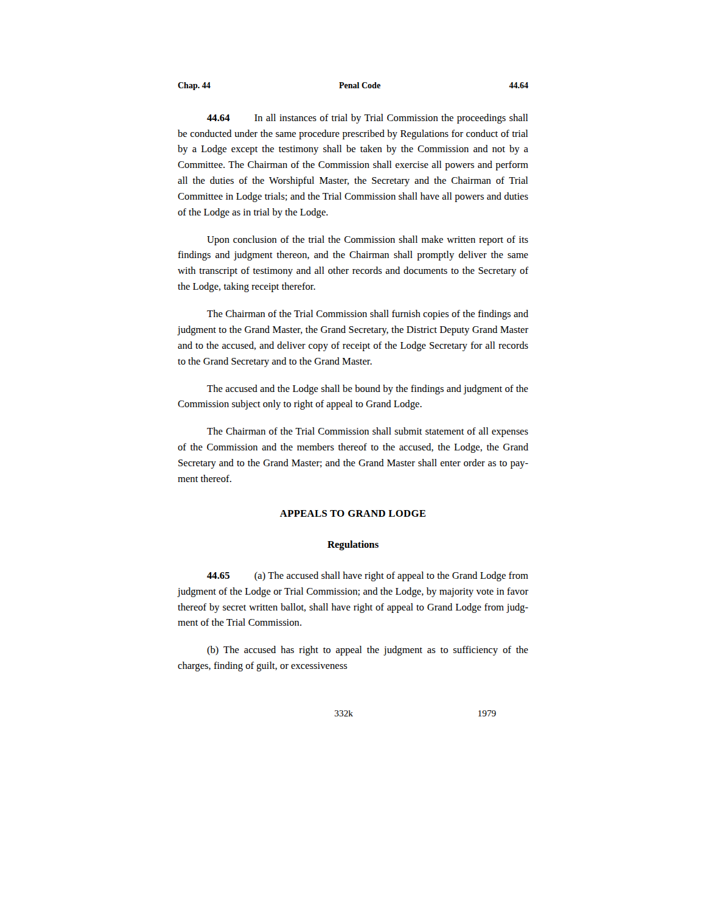Chap. 44 Penal Code 44.64
44.64 In all instances of trial by Trial Commission the proceedings shall be conducted under the same procedure prescribed by Regulations for conduct of trial by a Lodge except the testimony shall be taken by the Commission and not by a Committee. The Chairman of the Commission shall exercise all powers and perform all the duties of the Worshipful Master, the Secretary and the Chairman of Trial Committee in Lodge trials; and the Trial Commission shall have all powers and duties of the Lodge as in trial by the Lodge.
Upon conclusion of the trial the Commission shall make written report of its findings and judgment thereon, and the Chairman shall promptly deliver the same with transcript of testimony and all other records and documents to the Secretary of the Lodge, taking receipt therefor.
The Chairman of the Trial Commission shall furnish copies of the findings and judgment to the Grand Master, the Grand Secretary, the District Deputy Grand Master and to the accused, and deliver copy of receipt of the Lodge Secretary for all records to the Grand Secretary and to the Grand Master.
The accused and the Lodge shall be bound by the findings and judgment of the Commission subject only to right of appeal to Grand Lodge.
The Chairman of the Trial Commission shall submit statement of all expenses of the Commission and the members thereof to the accused, the Lodge, the Grand Secretary and to the Grand Master; and the Grand Master shall enter order as to payment thereof.
APPEALS TO GRAND LODGE
Regulations
44.65(a) The accused shall have right of appeal to the Grand Lodge from judgment of the Lodge or Trial Commission; and the Lodge, by majority vote in favor thereof by secret written ballot, shall have right of appeal to Grand Lodge from judgment of the Trial Commission.
(b) The accused has right to appeal the judgment as to sufficiency of the charges, finding of guilt, or excessiveness
332k 1979